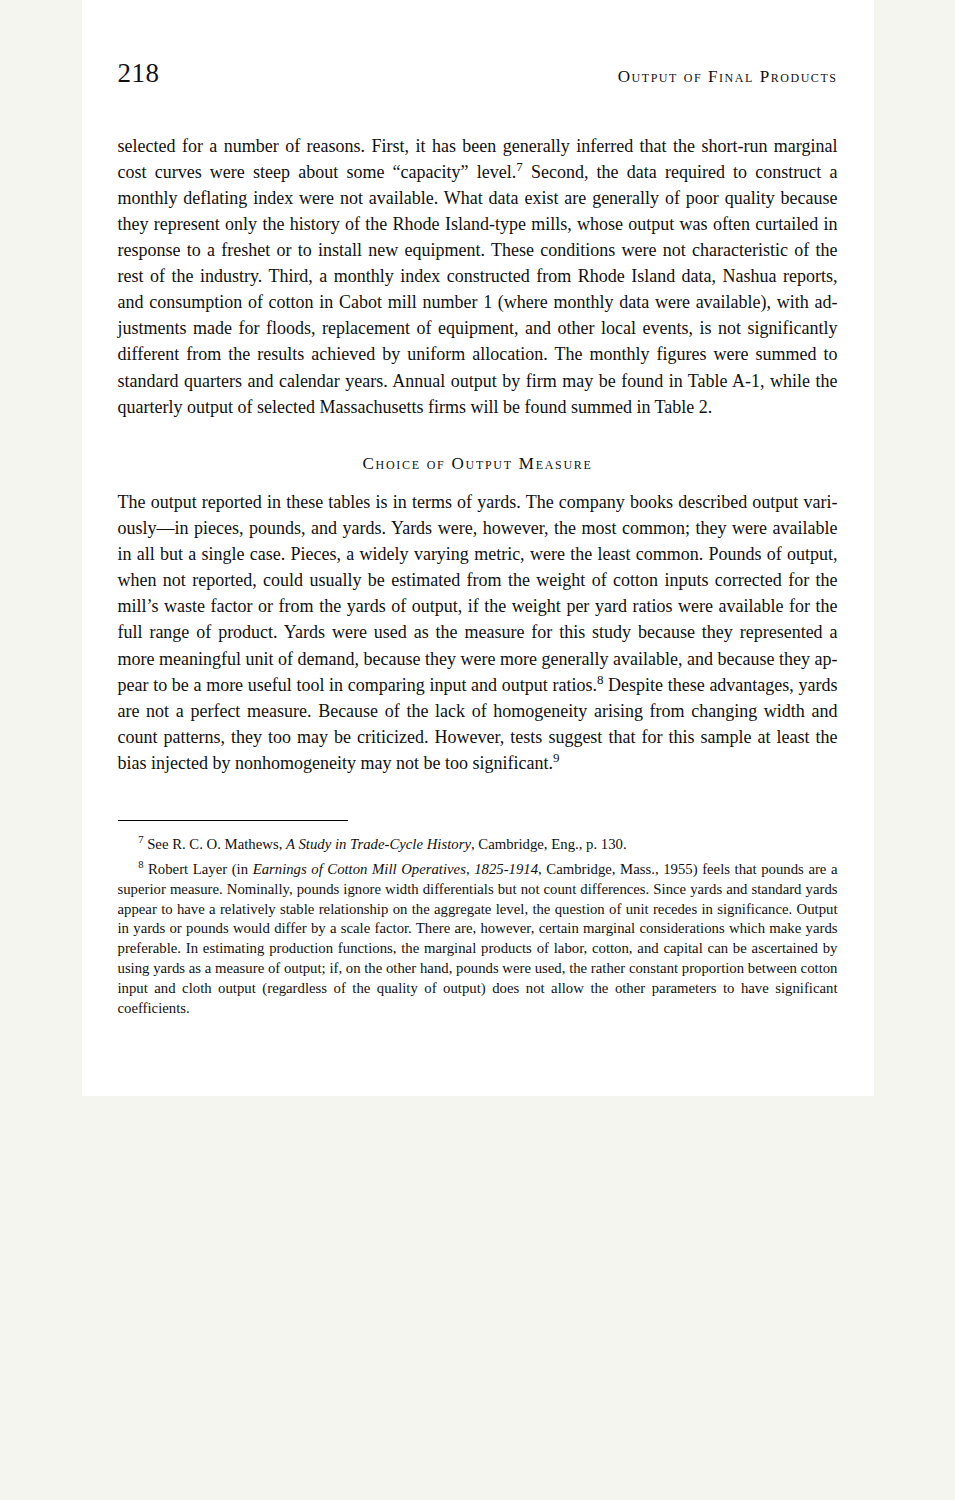218 Output of Final Products
selected for a number of reasons. First, it has been generally inferred that the short-run marginal cost curves were steep about some “capacity” level.7 Second, the data required to construct a monthly deflating index were not available. What data exist are generally of poor quality because they represent only the history of the Rhode Island-type mills, whose output was often curtailed in response to a freshet or to install new equipment. These conditions were not characteristic of the rest of the industry. Third, a monthly index constructed from Rhode Island data, Nashua reports, and consumption of cotton in Cabot mill number 1 (where monthly data were available), with adjustments made for floods, replacement of equipment, and other local events, is not significantly different from the results achieved by uniform allocation. The monthly figures were summed to standard quarters and calendar years. Annual output by firm may be found in Table A-1, while the quarterly output of selected Massachusetts firms will be found summed in Table 2.
Choice of Output Measure
The output reported in these tables is in terms of yards. The company books described output variously—in pieces, pounds, and yards. Yards were, however, the most common; they were available in all but a single case. Pieces, a widely varying metric, were the least common. Pounds of output, when not reported, could usually be estimated from the weight of cotton inputs corrected for the mill’s waste factor or from the yards of output, if the weight per yard ratios were available for the full range of product. Yards were used as the measure for this study because they represented a more meaningful unit of demand, because they were more generally available, and because they appear to be a more useful tool in comparing input and output ratios.8 Despite these advantages, yards are not a perfect measure. Because of the lack of homogeneity arising from changing width and count patterns, they too may be criticized. However, tests suggest that for this sample at least the bias injected by nonhomogeneity may not be too significant.9
7 See R. C. O. Mathews, A Study in Trade-Cycle History, Cambridge, Eng., p. 130.
8 Robert Layer (in Earnings of Cotton Mill Operatives, 1825-1914, Cambridge, Mass., 1955) feels that pounds are a superior measure. Nominally, pounds ignore width differentials but not count differences. Since yards and standard yards appear to have a relatively stable relationship on the aggregate level, the question of unit recedes in significance. Output in yards or pounds would differ by a scale factor. There are, however, certain marginal considerations which make yards preferable. In estimating production functions, the marginal products of labor, cotton, and capital can be ascertained by using yards as a measure of output; if, on the other hand, pounds were used, the rather constant proportion between cotton input and cloth output (regardless of the quality of output) does not allow the other parameters to have significant coefficients.